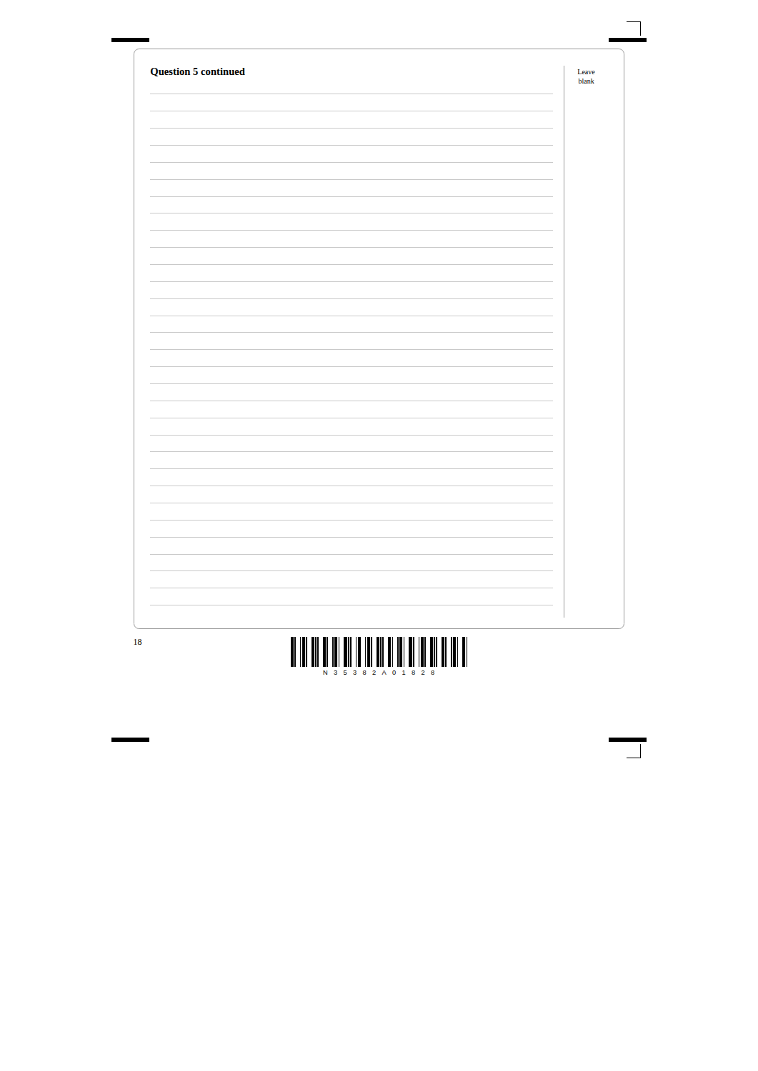Question 5 continued
Leave
blank
18
N35382A01828